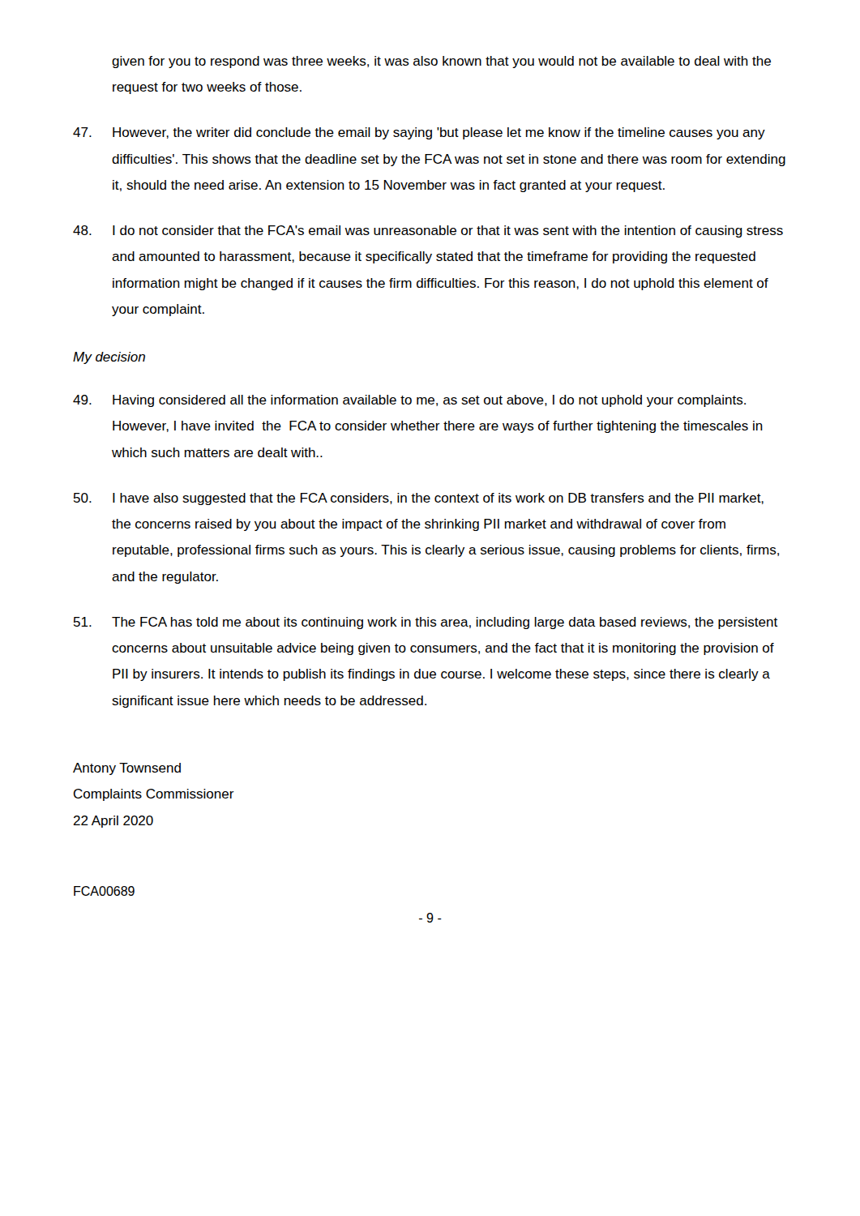given for you to respond was three weeks, it was also known that you would not be available to deal with the request for two weeks of those.
However, the writer did conclude the email by saying 'but please let me know if the timeline causes you any difficulties'. This shows that the deadline set by the FCA was not set in stone and there was room for extending it, should the need arise. An extension to 15 November was in fact granted at your request.
I do not consider that the FCA's email was unreasonable or that it was sent with the intention of causing stress and amounted to harassment, because it specifically stated that the timeframe for providing the requested information might be changed if it causes the firm difficulties. For this reason, I do not uphold this element of your complaint.
My decision
Having considered all the information available to me, as set out above, I do not uphold your complaints. However, I have invited the FCA to consider whether there are ways of further tightening the timescales in which such matters are dealt with..
I have also suggested that the FCA considers, in the context of its work on DB transfers and the PII market, the concerns raised by you about the impact of the shrinking PII market and withdrawal of cover from reputable, professional firms such as yours. This is clearly a serious issue, causing problems for clients, firms, and the regulator.
The FCA has told me about its continuing work in this area, including large data based reviews, the persistent concerns about unsuitable advice being given to consumers, and the fact that it is monitoring the provision of PII by insurers. It intends to publish its findings in due course. I welcome these steps, since there is clearly a significant issue here which needs to be addressed.
Antony Townsend
Complaints Commissioner
22 April 2020
FCA00689
- 9 -